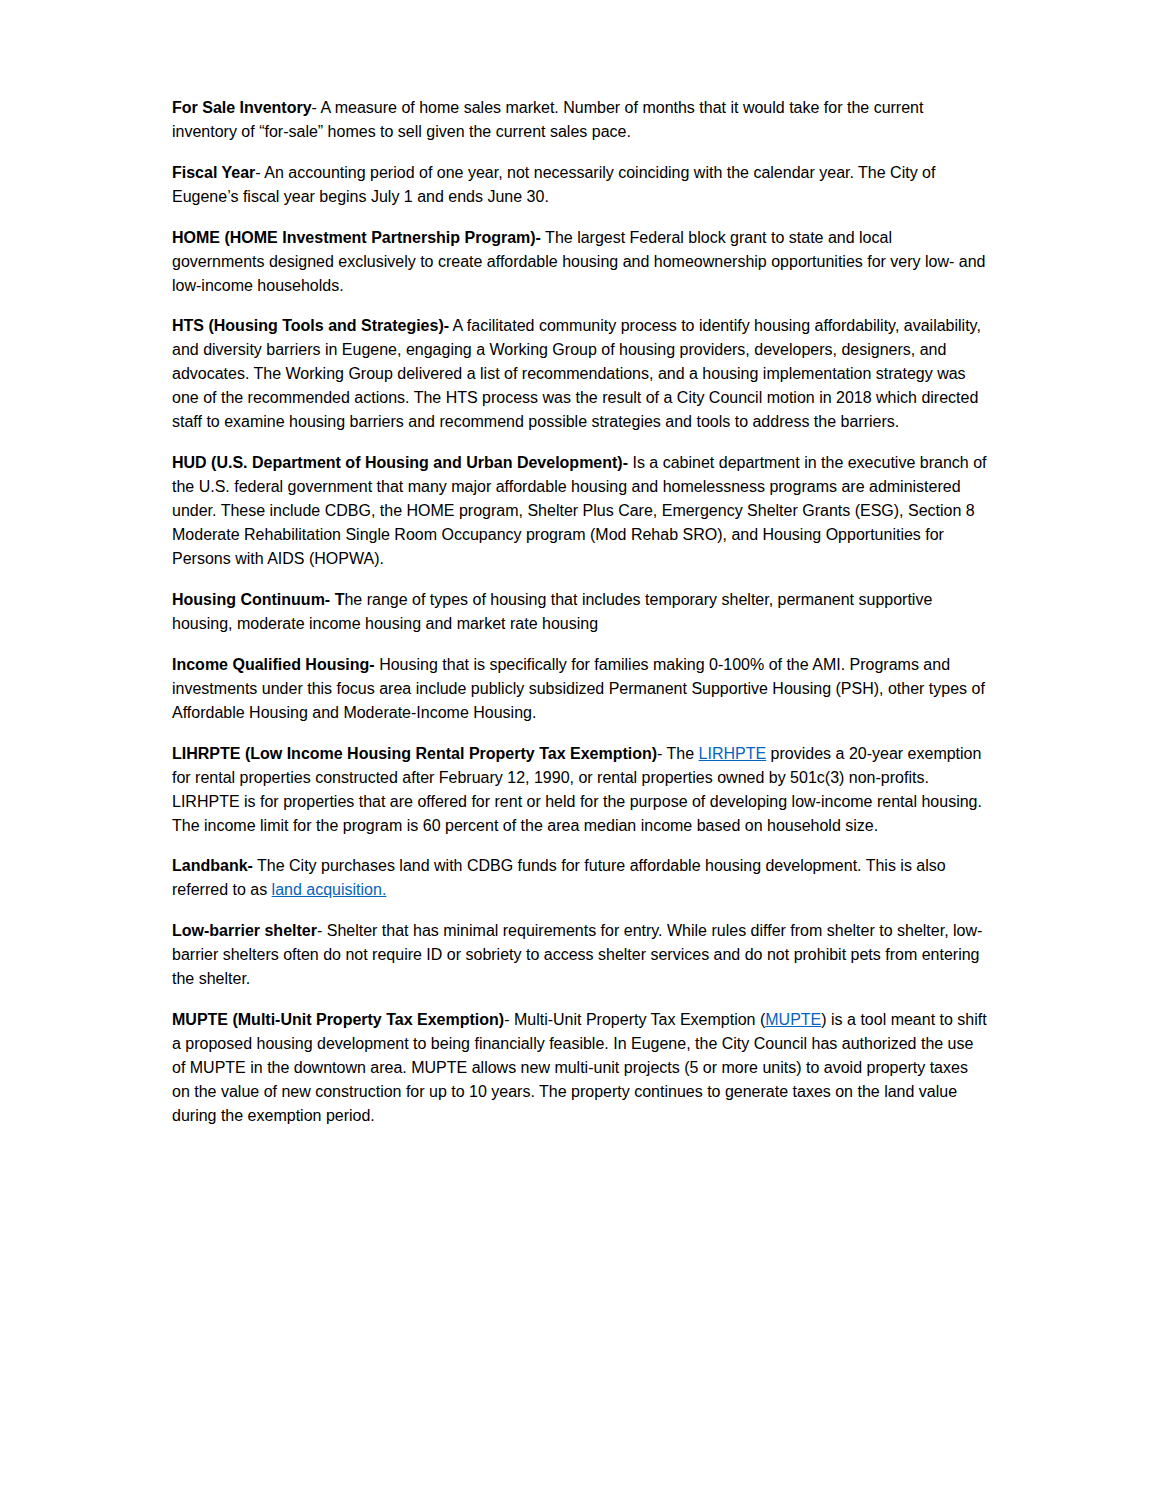For Sale Inventory- A measure of home sales market. Number of months that it would take for the current inventory of “for-sale” homes to sell given the current sales pace.
Fiscal Year- An accounting period of one year, not necessarily coinciding with the calendar year. The City of Eugene’s fiscal year begins July 1 and ends June 30.
HOME (HOME Investment Partnership Program)- The largest Federal block grant to state and local governments designed exclusively to create affordable housing and homeownership opportunities for very low- and low-income households.
HTS (Housing Tools and Strategies)- A facilitated community process to identify housing affordability, availability, and diversity barriers in Eugene, engaging a Working Group of housing providers, developers, designers, and advocates. The Working Group delivered a list of recommendations, and a housing implementation strategy was one of the recommended actions. The HTS process was the result of a City Council motion in 2018 which directed staff to examine housing barriers and recommend possible strategies and tools to address the barriers.
HUD (U.S. Department of Housing and Urban Development)- Is a cabinet department in the executive branch of the U.S. federal government that many major affordable housing and homelessness programs are administered under. These include CDBG, the HOME program, Shelter Plus Care, Emergency Shelter Grants (ESG), Section 8 Moderate Rehabilitation Single Room Occupancy program (Mod Rehab SRO), and Housing Opportunities for Persons with AIDS (HOPWA).
Housing Continuum- The range of types of housing that includes temporary shelter, permanent supportive housing, moderate income housing and market rate housing
Income Qualified Housing- Housing that is specifically for families making 0-100% of the AMI. Programs and investments under this focus area include publicly subsidized Permanent Supportive Housing (PSH), other types of Affordable Housing and Moderate-Income Housing.
LIHRPTE (Low Income Housing Rental Property Tax Exemption)- The LIRHPTE provides a 20-year exemption for rental properties constructed after February 12, 1990, or rental properties owned by 501c(3) non-profits. LIRHPTE is for properties that are offered for rent or held for the purpose of developing low-income rental housing. The income limit for the program is 60 percent of the area median income based on household size.
Landbank- The City purchases land with CDBG funds for future affordable housing development. This is also referred to as land acquisition.
Low-barrier shelter- Shelter that has minimal requirements for entry. While rules differ from shelter to shelter, low-barrier shelters often do not require ID or sobriety to access shelter services and do not prohibit pets from entering the shelter.
MUPTE (Multi-Unit Property Tax Exemption)- Multi-Unit Property Tax Exemption (MUPTE) is a tool meant to shift a proposed housing development to being financially feasible. In Eugene, the City Council has authorized the use of MUPTE in the downtown area. MUPTE allows new multi-unit projects (5 or more units) to avoid property taxes on the value of new construction for up to 10 years. The property continues to generate taxes on the land value during the exemption period.